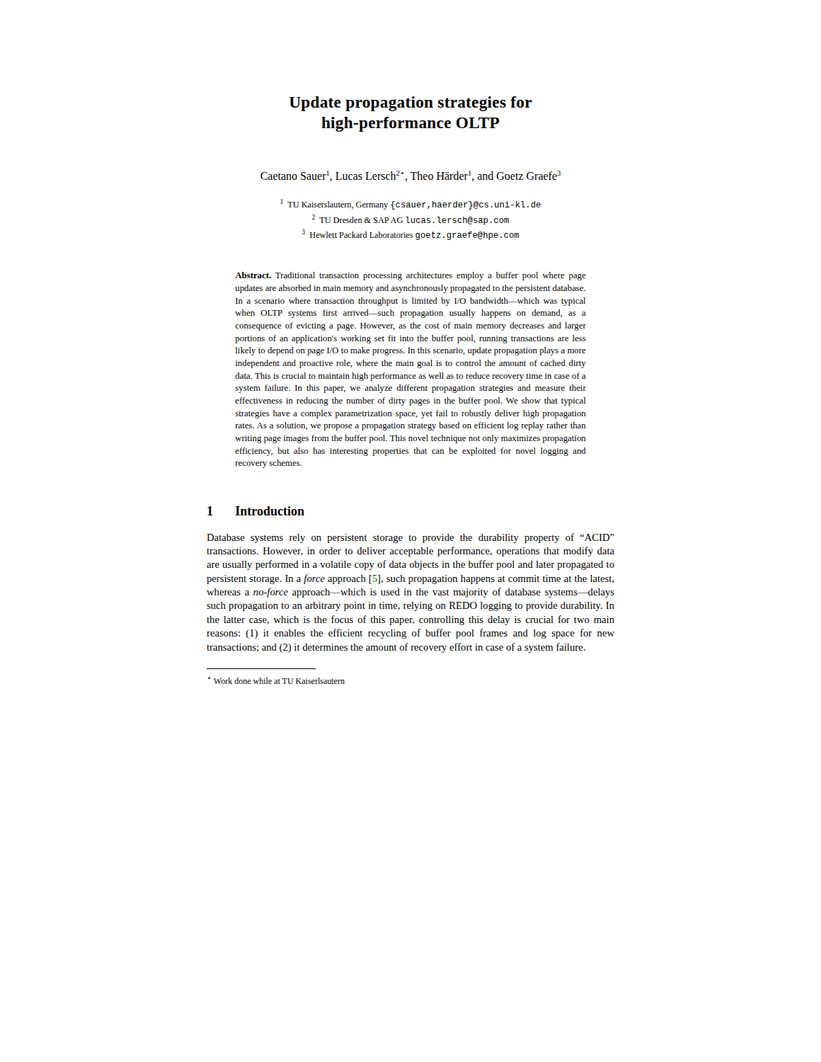Update propagation strategies for
high-performance OLTP
Caetano Sauer1, Lucas Lersch2⋆, Theo Härder1, and Goetz Graefe3
1 TU Kaiserslautern, Germany {csauer,haerder}@cs.uni-kl.de
2 TU Dresden & SAP AG lucas.lersch@sap.com
3 Hewlett Packard Laboratories goetz.graefe@hpe.com
Abstract. Traditional transaction processing architectures employ a buffer pool where page updates are absorbed in main memory and asynchronously propagated to the persistent database. In a scenario where transaction throughput is limited by I/O bandwidth—which was typical when OLTP systems first arrived—such propagation usually happens on demand, as a consequence of evicting a page. However, as the cost of main memory decreases and larger portions of an application's working set fit into the buffer pool, running transactions are less likely to depend on page I/O to make progress. In this scenario, update propagation plays a more independent and proactive role, where the main goal is to control the amount of cached dirty data. This is crucial to maintain high performance as well as to reduce recovery time in case of a system failure. In this paper, we analyze different propagation strategies and measure their effectiveness in reducing the number of dirty pages in the buffer pool. We show that typical strategies have a complex parametrization space, yet fail to robustly deliver high propagation rates. As a solution, we propose a propagation strategy based on efficient log replay rather than writing page images from the buffer pool. This novel technique not only maximizes propagation efficiency, but also has interesting properties that can be exploited for novel logging and recovery schemes.
1 Introduction
Database systems rely on persistent storage to provide the durability property of “ACID” transactions. However, in order to deliver acceptable performance, operations that modify data are usually performed in a volatile copy of data objects in the buffer pool and later propagated to persistent storage. In a force approach [5], such propagation happens at commit time at the latest, whereas a no-force approach—which is used in the vast majority of database systems—delays such propagation to an arbitrary point in time, relying on REDO logging to provide durability. In the latter case, which is the focus of this paper, controlling this delay is crucial for two main reasons: (1) it enables the efficient recycling of buffer pool frames and log space for new transactions; and (2) it determines the amount of recovery effort in case of a system failure.
⋆ Work done while at TU Kaiserlsautern